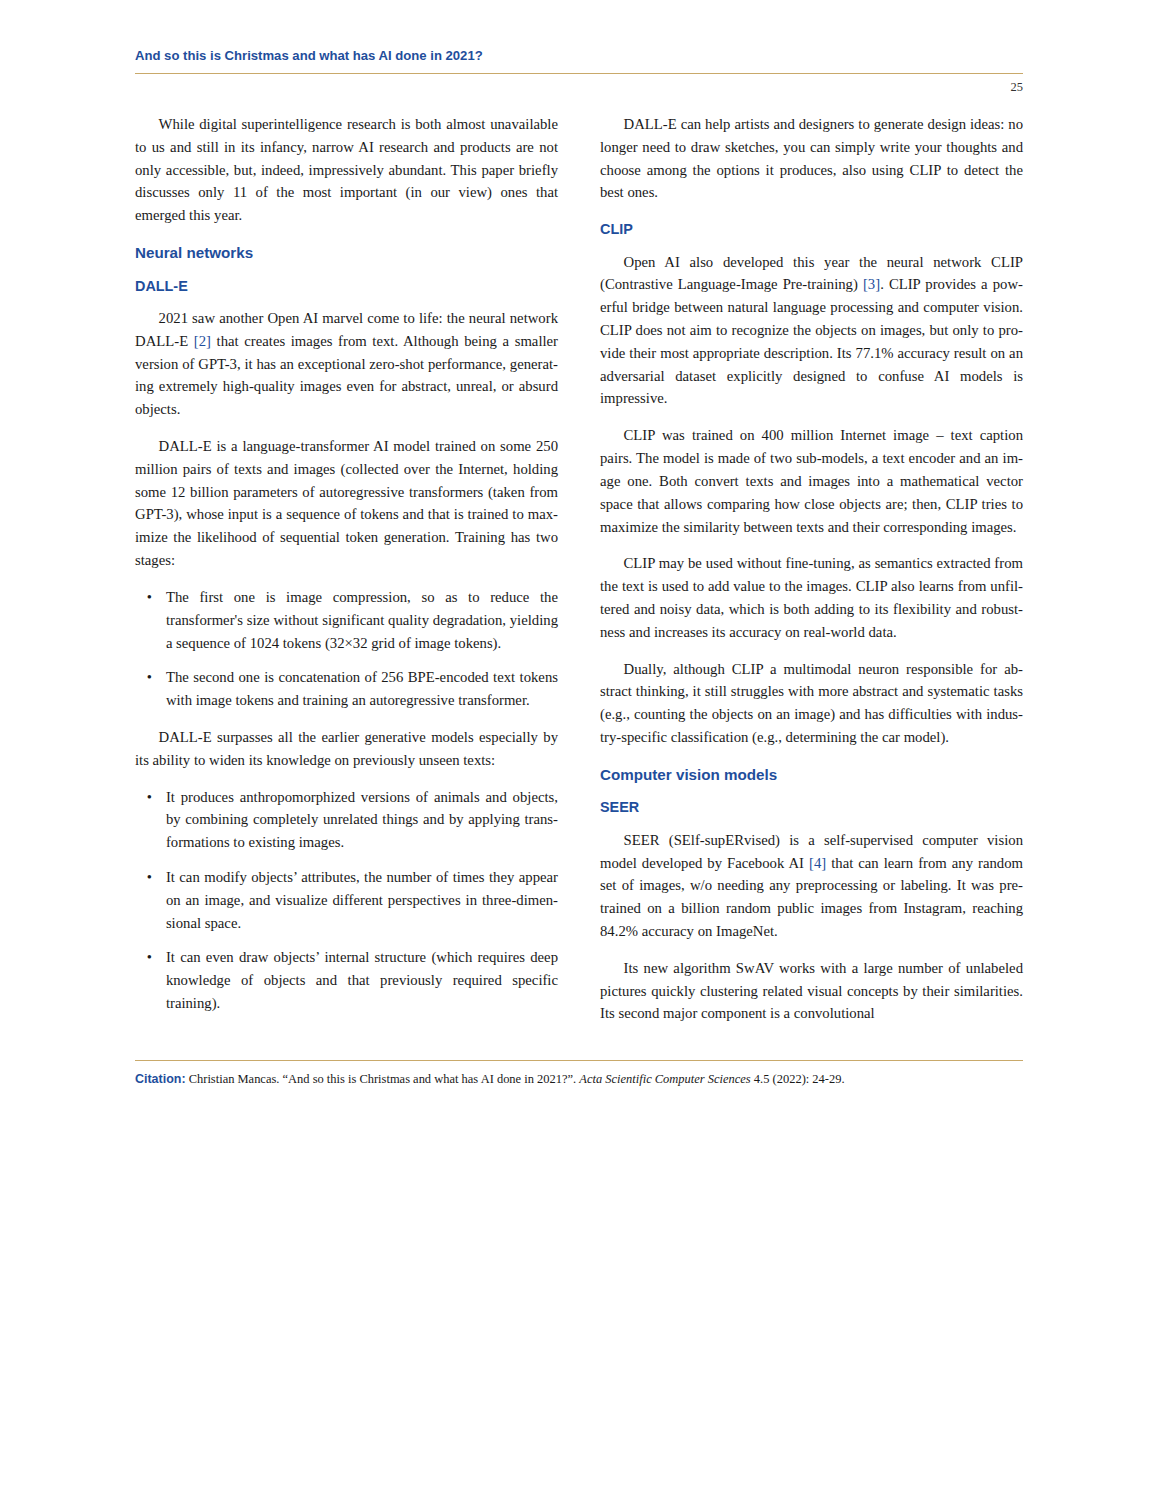And so this is Christmas and what has AI done in 2021?
25
While digital superintelligence research is both almost unavailable to us and still in its infancy, narrow AI research and products are not only accessible, but, indeed, impressively abundant. This paper briefly discusses only 11 of the most important (in our view) ones that emerged this year.
Neural networks
DALL-E
2021 saw another Open AI marvel come to life: the neural network DALL-E [2] that creates images from text. Although being a smaller version of GPT-3, it has an exceptional zero-shot performance, generating extremely high-quality images even for abstract, unreal, or absurd objects.
DALL-E is a language-transformer AI model trained on some 250 million pairs of texts and images (collected over the Internet, holding some 12 billion parameters of autoregressive transformers (taken from GPT-3), whose input is a sequence of tokens and that is trained to maximize the likelihood of sequential token generation. Training has two stages:
The first one is image compression, so as to reduce the transformer's size without significant quality degradation, yielding a sequence of 1024 tokens (32×32 grid of image tokens).
The second one is concatenation of 256 BPE-encoded text tokens with image tokens and training an autoregressive transformer.
DALL-E surpasses all the earlier generative models especially by its ability to widen its knowledge on previously unseen texts:
It produces anthropomorphized versions of animals and objects, by combining completely unrelated things and by applying transformations to existing images.
It can modify objects’ attributes, the number of times they appear on an image, and visualize different perspectives in three-dimensional space.
It can even draw objects’ internal structure (which requires deep knowledge of objects and that previously required specific training).
DALL-E can help artists and designers to generate design ideas: no longer need to draw sketches, you can simply write your thoughts and choose among the options it produces, also using CLIP to detect the best ones.
CLIP
Open AI also developed this year the neural network CLIP (Contrastive Language-Image Pre-training) [3]. CLIP provides a powerful bridge between natural language processing and computer vision. CLIP does not aim to recognize the objects on images, but only to provide their most appropriate description. Its 77.1% accuracy result on an adversarial dataset explicitly designed to confuse AI models is impressive.
CLIP was trained on 400 million Internet image – text caption pairs. The model is made of two sub-models, a text encoder and an image one. Both convert texts and images into a mathematical vector space that allows comparing how close objects are; then, CLIP tries to maximize the similarity between texts and their corresponding images.
CLIP may be used without fine-tuning, as semantics extracted from the text is used to add value to the images. CLIP also learns from unfiltered and noisy data, which is both adding to its flexibility and robustness and increases its accuracy on real-world data.
Dually, although CLIP a multimodal neuron responsible for abstract thinking, it still struggles with more abstract and systematic tasks (e.g., counting the objects on an image) and has difficulties with industry-specific classification (e.g., determining the car model).
Computer vision models
SEER
SEER (SElf-supERvised) is a self-supervised computer vision model developed by Facebook AI [4] that can learn from any random set of images, w/o needing any preprocessing or labeling. It was pre-trained on a billion random public images from Instagram, reaching 84.2% accuracy on ImageNet.
Its new algorithm SwAV works with a large number of unlabeled pictures quickly clustering related visual concepts by their similarities. Its second major component is a convolutional
Citation: Christian Mancas. “And so this is Christmas and what has AI done in 2021?”. Acta Scientific Computer Sciences 4.5 (2022): 24-29.